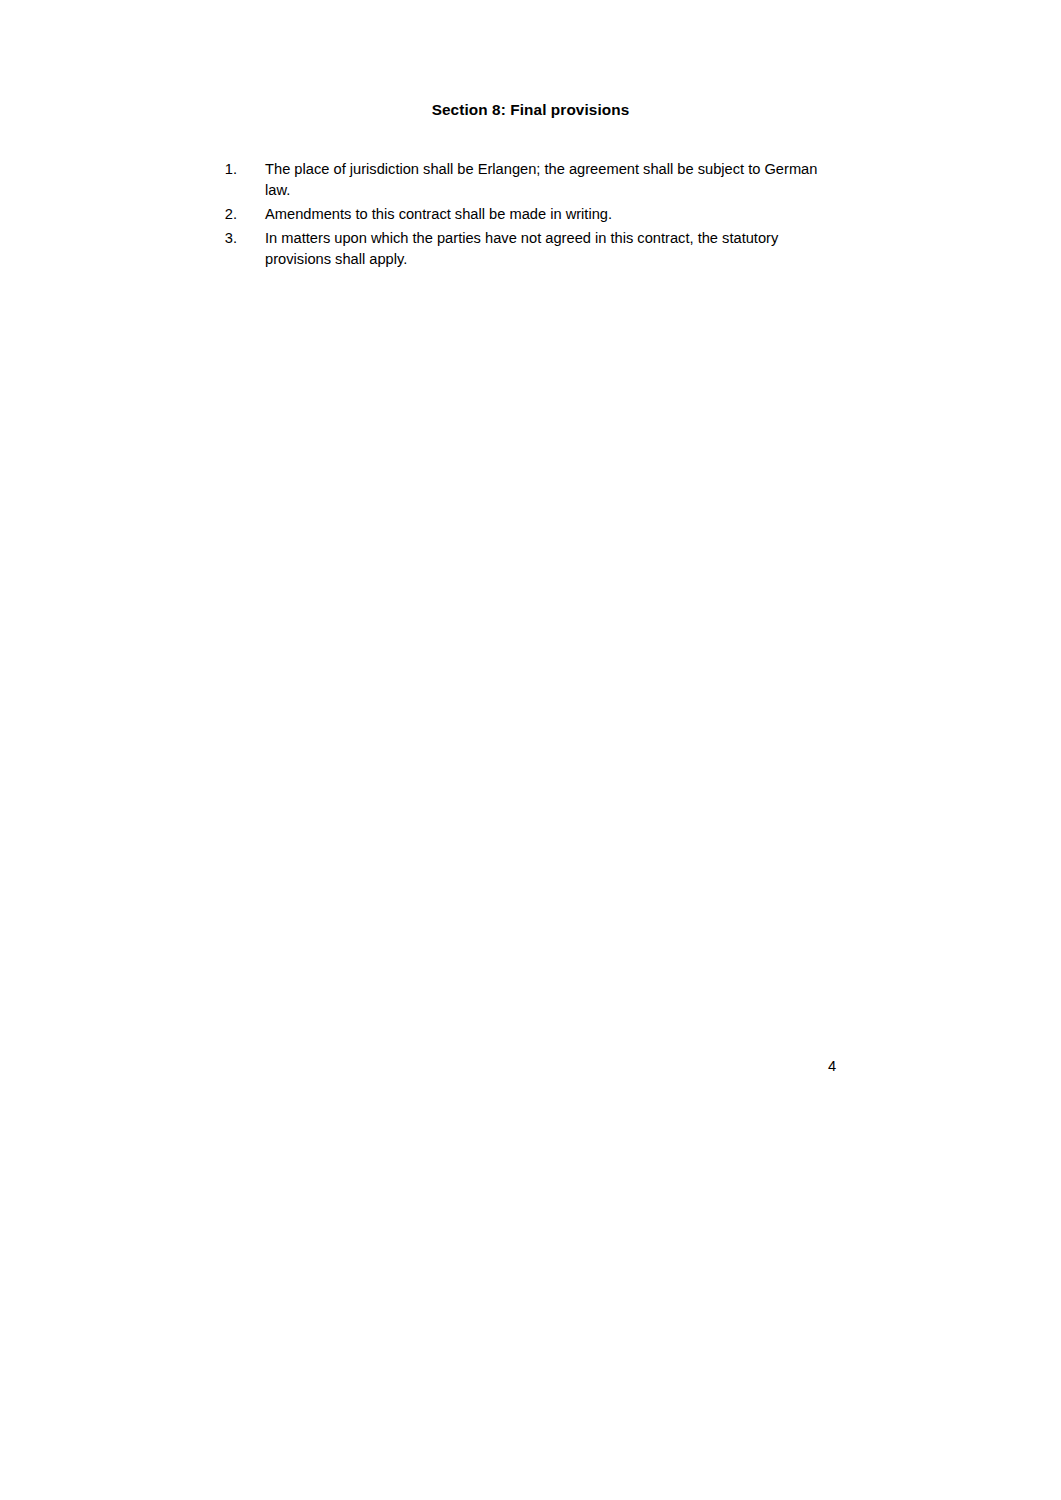Section 8: Final provisions
1. The place of jurisdiction shall be Erlangen; the agreement shall be subject to German law.
2. Amendments to this contract shall be made in writing.
3. In matters upon which the parties have not agreed in this contract, the statutory provisions shall apply.
4